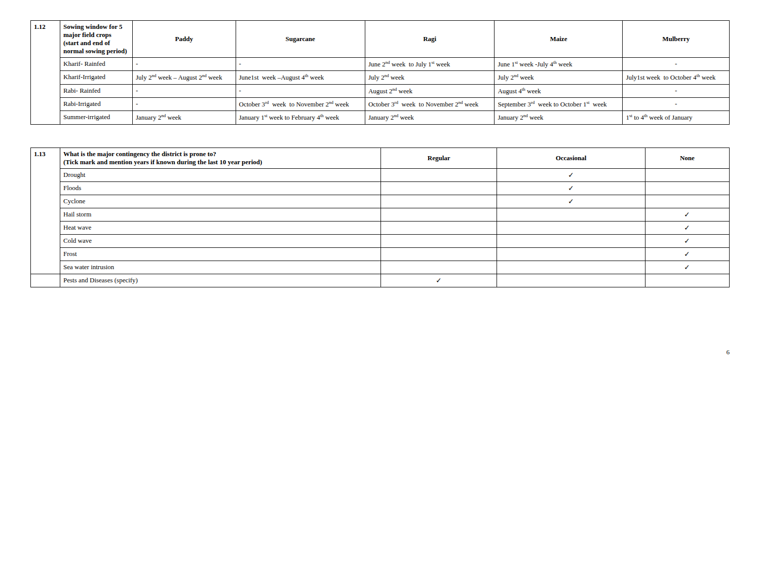| 1.12 | Sowing window for 5 major field crops (start and end of normal sowing period) | Paddy | Sugarcane | Ragi | Maize | Mulberry |
| Kharif- Rainfed | - | - | June 2 nd week to July 1 st week | June 1 st week -July 4 th week | - |
| Kharif-Irrigated | July 2 nd week – August 2 nd week | June1st week –August 4 th week | July 2 nd week | July 2 nd week | July1st week to October 4 th week |
| Rabi- Rainfed | - | - | August 2 nd week | August 4 th week | - |
| Rabi-Irrigated | - | October 3 rd week to November 2 nd week | October 3 rd week to November 2 nd week | September 3 rd week to October 1 st week | - |
| Summer-irrigated | January 2 nd week | January 1 st week to February 4 th week | January 2 nd week | January 2 nd week | 1 st to 4 th week of January |
| 1.13 | What is the major contingency the district is prone to? (Tick mark and mention years if known during the last 10 year period) | Regular | Occasional | None |
| Drought | | ✓ | |
| Floods | | ✓ | |
| Cyclone | | ✓ | |
| Hail storm | | | ✓ |
| Heat wave | | | ✓ |
| Cold wave | | | ✓ |
| Frost | | | ✓ |
| Sea water intrusion | | | ✓ |
| | Pests and Diseases (specify) | ✓ | | |
6